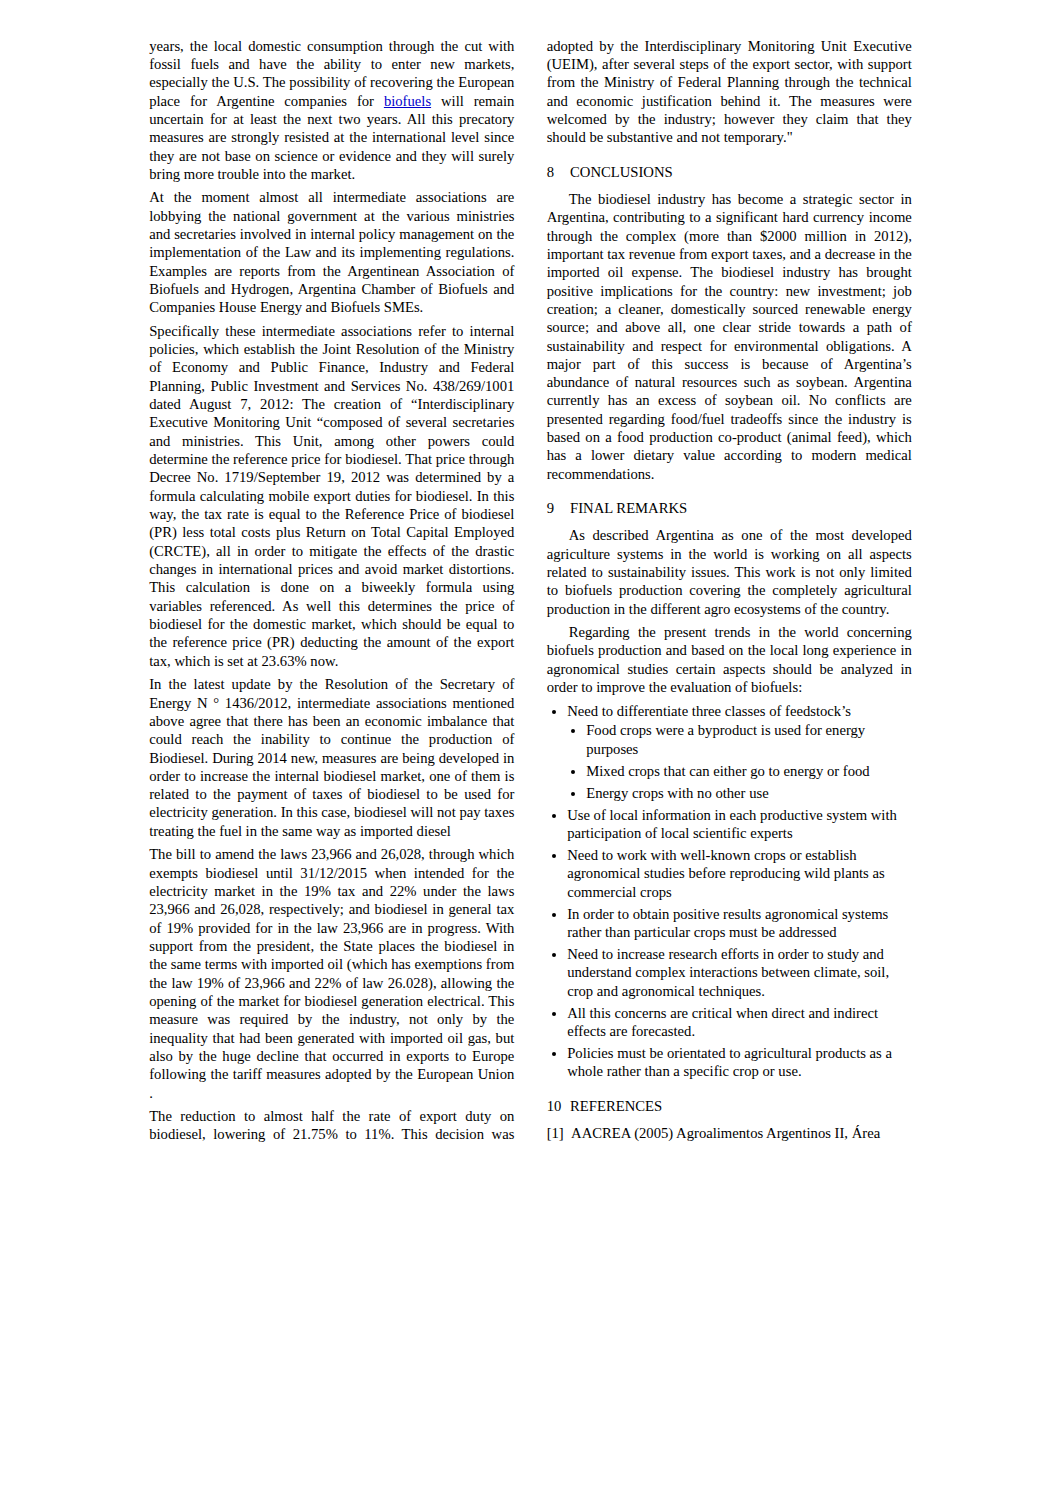years, the local domestic consumption through the cut with fossil fuels and have the ability to enter new markets, especially the U.S. The possibility of recovering the European place for Argentine companies for biofuels will remain uncertain for at least the next two years. All this precatory measures are strongly resisted at the international level since they are not base on science or evidence and they will surely bring more trouble into the market.
At the moment almost all intermediate associations are lobbying the national government at the various ministries and secretaries involved in internal policy management on the implementation of the Law and its implementing regulations. Examples are reports from the Argentinean Association of Biofuels and Hydrogen, Argentina Chamber of Biofuels and Companies House Energy and Biofuels SMEs.
Specifically these intermediate associations refer to internal policies, which establish the Joint Resolution of the Ministry of Economy and Public Finance, Industry and Federal Planning, Public Investment and Services No. 438/269/1001 dated August 7, 2012: The creation of “Interdisciplinary Executive Monitoring Unit “composed of several secretaries and ministries. This Unit, among other powers could determine the reference price for biodiesel. That price through Decree No. 1719/September 19, 2012 was determined by a formula calculating mobile export duties for biodiesel. In this way, the tax rate is equal to the Reference Price of biodiesel (PR) less total costs plus Return on Total Capital Employed (CRCTE), all in order to mitigate the effects of the drastic changes in international prices and avoid market distortions. This calculation is done on a biweekly formula using variables referenced. As well this determines the price of biodiesel for the domestic market, which should be equal to the reference price (PR) deducting the amount of the export tax, which is set at 23.63% now.
In the latest update by the Resolution of the Secretary of Energy N ° 1436/2012, intermediate associations mentioned above agree that there has been an economic imbalance that could reach the inability to continue the production of Biodiesel. During 2014 new, measures are being developed in order to increase the internal biodiesel market, one of them is related to the payment of taxes of biodiesel to be used for electricity generation. In this case, biodiesel will not pay taxes treating the fuel in the same way as imported diesel
The bill to amend the laws 23,966 and 26,028, through which exempts biodiesel until 31/12/2015 when intended for the electricity market in the 19% tax and 22% under the laws 23,966 and 26,028, respectively; and biodiesel in general tax of 19% provided for in the law 23,966 are in progress. With support from the president, the State places the biodiesel in the same terms with imported oil (which has exemptions from the law 19% of 23,966 and 22% of law 26.028), allowing the opening of the market for biodiesel generation electrical. This measure was required by the industry, not only by the inequality that had been generated with imported oil gas, but also by the huge decline that occurred in exports to Europe following the tariff measures adopted by the European Union .
The reduction to almost half the rate of export duty on biodiesel, lowering of 21.75% to 11%. This decision was adopted by the Interdisciplinary Monitoring Unit Executive (UEIM), after several steps of the export sector, with support from the Ministry of Federal Planning through the technical and economic justification behind it. The measures were welcomed by the industry; however they claim that they should be substantive and not temporary."
8 CONCLUSIONS
The biodiesel industry has become a strategic sector in Argentina, contributing to a significant hard currency income through the complex (more than $2000 million in 2012), important tax revenue from export taxes, and a decrease in the imported oil expense. The biodiesel industry has brought positive implications for the country: new investment; job creation; a cleaner, domestically sourced renewable energy source; and above all, one clear stride towards a path of sustainability and respect for environmental obligations. A major part of this success is because of Argentina’s abundance of natural resources such as soybean. Argentina currently has an excess of soybean oil. No conflicts are presented regarding food/fuel tradeoffs since the industry is based on a food production co-product (animal feed), which has a lower dietary value according to modern medical recommendations.
9 FINAL REMARKS
As described Argentina as one of the most developed agriculture systems in the world is working on all aspects related to sustainability issues. This work is not only limited to biofuels production covering the completely agricultural production in the different agro ecosystems of the country.
Regarding the present trends in the world concerning biofuels production and based on the local long experience in agronomical studies certain aspects should be analyzed in order to improve the evaluation of biofuels:
Need to differentiate three classes of feedstock’s
Food crops were a byproduct is used for energy purposes
Mixed crops that can either go to energy or food
Energy crops with no other use
Use of local information in each productive system with participation of local scientific experts
Need to work with well-known crops or establish agronomical studies before reproducing wild plants as commercial crops
In order to obtain positive results agronomical systems rather than particular crops must be addressed
Need to increase research efforts in order to study and understand complex interactions between climate, soil, crop and agronomical techniques.
All this concerns are critical when direct and indirect effects are forecasted.
Policies must be orientated to agricultural products as a whole rather than a specific crop or use.
10 REFERENCES
[1] AACREA (2005) Agroalimentos Argentinos II, Área